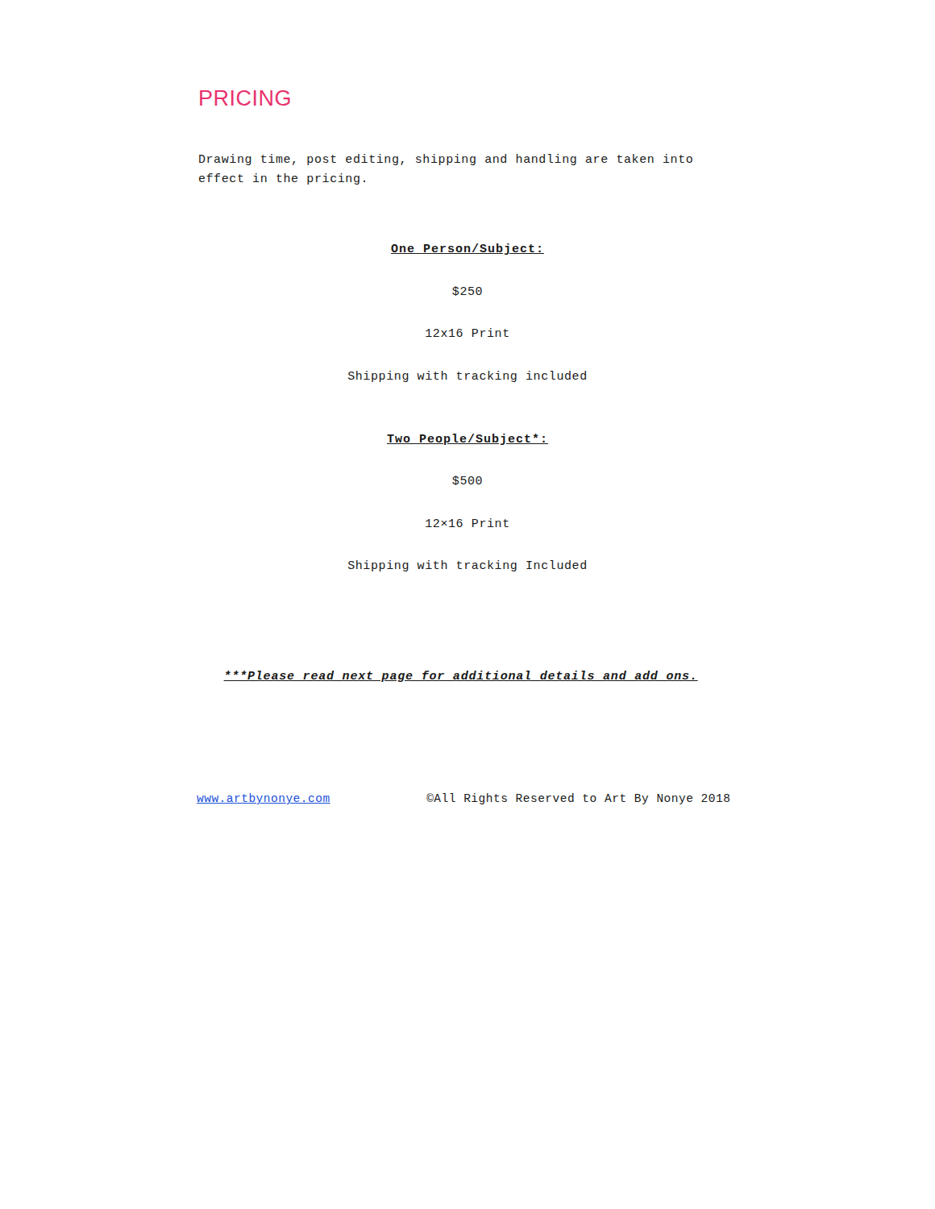PRICING
Drawing time, post editing, shipping and handling are taken into effect in the pricing.
One Person/Subject:
$250
12x16 Print
Shipping with tracking included
Two People/Subject*:
$500
12×16 Print
Shipping with tracking Included
***Please read next page for additional details and add ons.
www.artbynonye.com ©All Rights Reserved to Art By Nonye 2018